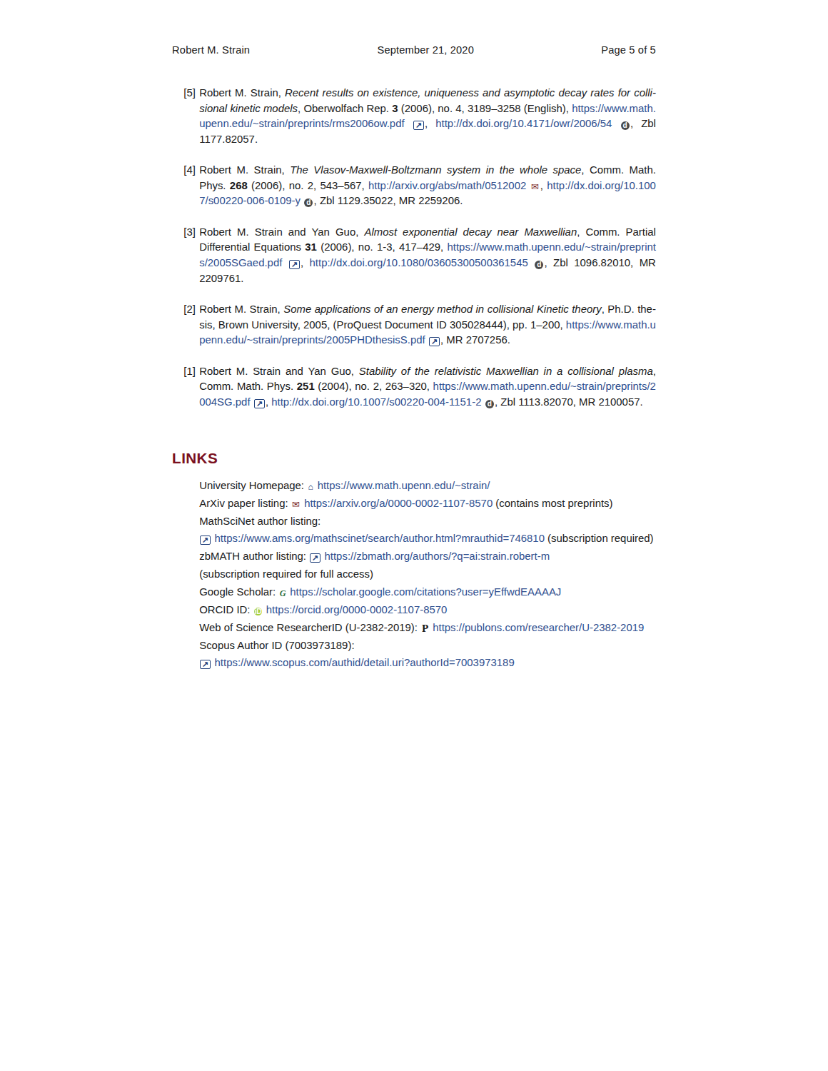Robert M. Strain
September 21, 2020
Page 5 of 5
[5] Robert M. Strain, Recent results on existence, uniqueness and asymptotic decay rates for collisional kinetic models, Oberwolfach Rep. 3 (2006), no. 4, 3189–3258 (English), https://www.math.upenn.edu/~strain/preprints/rms2006ow.pdf ↗, http://dx.doi.org/10.4171/owr/2006/54 d, Zbl 1177.82057.
[4] Robert M. Strain, The Vlasov-Maxwell-Boltzmann system in the whole space, Comm. Math. Phys. 268 (2006), no. 2, 543–567, http://arxiv.org/abs/math/0512002 ✉, http://dx.doi.org/10.1007/s00220-006-0109-y d, Zbl 1129.35022, MR 2259206.
[3] Robert M. Strain and Yan Guo, Almost exponential decay near Maxwellian, Comm. Partial Differential Equations 31 (2006), no. 1-3, 417–429, https://www.math.upenn.edu/~strain/preprints/2005SGaed.pdf ↗, http://dx.doi.org/10.1080/03605300500361545 d, Zbl 1096.82010, MR 2209761.
[2] Robert M. Strain, Some applications of an energy method in collisional Kinetic theory, Ph.D. thesis, Brown University, 2005, (ProQuest Document ID 305028444), pp. 1–200, https://www.math.upenn.edu/~strain/preprints/2005PHDthesisS.pdf ↗, MR 2707256.
[1] Robert M. Strain and Yan Guo, Stability of the relativistic Maxwellian in a collisional plasma, Comm. Math. Phys. 251 (2004), no. 2, 263–320, https://www.math.upenn.edu/~strain/preprints/2004SG.pdf ↗, http://dx.doi.org/10.1007/s00220-004-1151-2 d, Zbl 1113.82070, MR 2100057.
LINKS
University Homepage: ⌂ https://www.math.upenn.edu/~strain/
ArXiv paper listing: ✉ https://arxiv.org/a/0000-0002-1107-8570 (contains most preprints)
MathSciNet author listing:
↗ https://www.ams.org/mathscinet/search/author.html?mrauthid=746810 (subscription required)
zbMATH author listing: ↗ https://zbmath.org/authors/?q=ai:strain.robert-m
(subscription required for full access)
Google Scholar: G https://scholar.google.com/citations?user=yEffwdEAAAAJ
ORCID ID: iD https://orcid.org/0000-0002-1107-8570
Web of Science ResearcherID (U-2382-2019): P https://publons.com/researcher/U-2382-2019
Scopus Author ID (7003973189):
↗ https://www.scopus.com/authid/detail.uri?authorId=7003973189